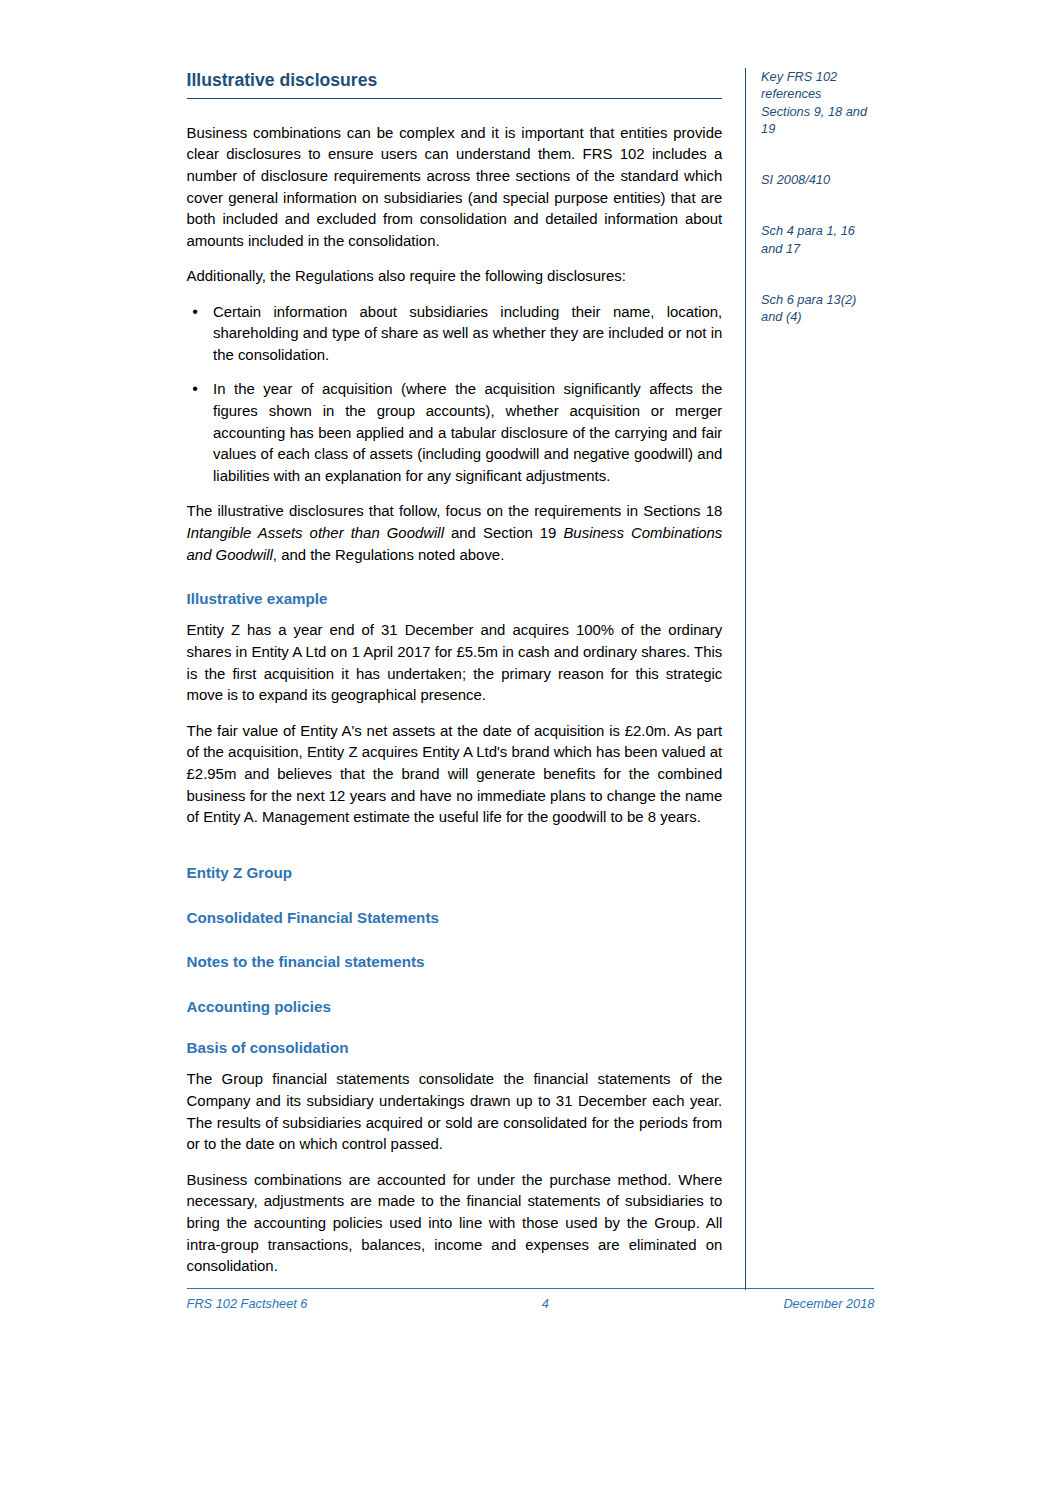Illustrative disclosures
Business combinations can be complex and it is important that entities provide clear disclosures to ensure users can understand them. FRS 102 includes a number of disclosure requirements across three sections of the standard which cover general information on subsidiaries (and special purpose entities) that are both included and excluded from consolidation and detailed information about amounts included in the consolidation.
Additionally, the Regulations also require the following disclosures:
Certain information about subsidiaries including their name, location, shareholding and type of share as well as whether they are included or not in the consolidation.
In the year of acquisition (where the acquisition significantly affects the figures shown in the group accounts), whether acquisition or merger accounting has been applied and a tabular disclosure of the carrying and fair values of each class of assets (including goodwill and negative goodwill) and liabilities with an explanation for any significant adjustments.
The illustrative disclosures that follow, focus on the requirements in Sections 18 Intangible Assets other than Goodwill and Section 19 Business Combinations and Goodwill, and the Regulations noted above.
Illustrative example
Entity Z has a year end of 31 December and acquires 100% of the ordinary shares in Entity A Ltd on 1 April 2017 for £5.5m in cash and ordinary shares. This is the first acquisition it has undertaken; the primary reason for this strategic move is to expand its geographical presence.
The fair value of Entity A's net assets at the date of acquisition is £2.0m. As part of the acquisition, Entity Z acquires Entity A Ltd's brand which has been valued at £2.95m and believes that the brand will generate benefits for the combined business for the next 12 years and have no immediate plans to change the name of Entity A. Management estimate the useful life for the goodwill to be 8 years.
Entity Z Group
Consolidated Financial Statements
Notes to the financial statements
Accounting policies
Basis of consolidation
The Group financial statements consolidate the financial statements of the Company and its subsidiary undertakings drawn up to 31 December each year. The results of subsidiaries acquired or sold are consolidated for the periods from or to the date on which control passed.
Business combinations are accounted for under the purchase method. Where necessary, adjustments are made to the financial statements of subsidiaries to bring the accounting policies used into line with those used by the Group. All intra-group transactions, balances, income and expenses are eliminated on consolidation.
Key FRS 102 references
Sections 9, 18 and 19
SI 2008/410
Sch 4 para 1, 16 and 17
Sch 6 para 13(2) and (4)
FRS 102 Factsheet 6
4
December 2018